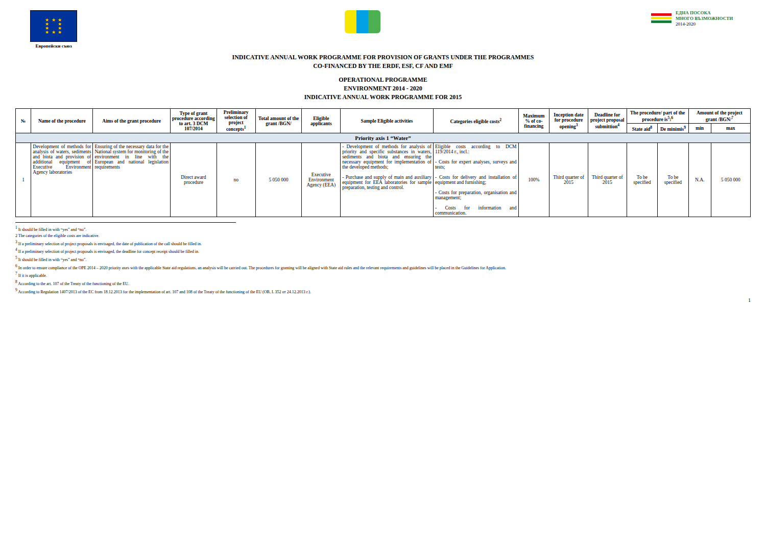★ ★ ★
★ ★
★ ★
★ ★ ★
Европейски съюз
ЕДНА ПОСОКА
МНОГО ВЪЗМОЖНОСТИ
2014-2020
Indicative annual work programme for provision of grants under the programmes
co-financed by the ERDF, ESF, CF and EMF
Operational programme
Environment 2014 - 2020
Indicative annual work programme for 2015
| № | Name of the procedure | Aims of the grant procedure | Type of grant procedure according to art. 3 DCM 107/2014 | Preliminary selection of project concepts 1 | Total amount of the grant /BGN/ | Eligible applicants | Sample Eligible activities | Categories eligible costs 2 | Maximum % of co-financing | Inception date for procedure opening 3 | Deadline for project proposal submittion 4 | The procedure/ part of the procedure is 5 : 6 | Amount of the project grant /BGN/ 7 |
| --- | --- | --- | --- | --- | --- | --- | --- | --- | --- | --- | --- | --- | --- |
| State aid 8 | De minimis 9 | min | max |
| Priority axis 1 “Water” |
| 1 | Development of methods for analysis of waters, sediments and biota and provision of additional equipment of Executive Environment Agency laboratories | Ensuring of the necessary data for the National system for monitoring of the environment in line with the European and national legislation requirements | Direct award procedure | no | 5 050 000 | Executive Environment Agency (EEA) | - Development of methods for analysis of priority and specific substances in waters, sediments and biota and ensuring the necessary equipment for implementation of the developed methods; - Purchase and supply of main and auxiliary equipment for EEA laboratories for sample preparation, testing and control. | Eligible costs according to DCM 119/2014 г., incl.: - Costs for expert analyses, surveys and tests; - Costs for delivery and installation of equipment and furnishing; - Costs for preparation, organisation and management; - Costs for information and communication. | 100% | Third quarter of 2015 | Third quarter of 2015 | To be specified | To be specified | N.A. | 5 050 000 |
1 It should be filled in with “yes” and “no”.
2 The categories of the eligible costs are indicative.
3 If a preliminary selection of project proposals is envisaged, the date of publication of the call should be filled in.
4 If a preliminary selection of project proposals is envisaged, the deadline for concept receipt should be filled in.
5 It should be filled in with “yes” and “no”.
6 In order to ensure compliance of the OPE 2014 – 2020 priority axes with the applicable State aid regulations, an analysis will be carried out. The procedures for granting will be aligned with State aid rules and the relevant requirements and guidelines will be placed in the Guidelines for Application.
7 If it is applicable.
8 According to the art. 107 of the Treaty of the functioning of the EU.
9 According to Regulation 1407/2013 of the EC from 18.12.2013 for the implementation of art. 107 and 108 of the Treaty of the functioning of the EU (OB, L 352 от 24.12.2013 г.).
1